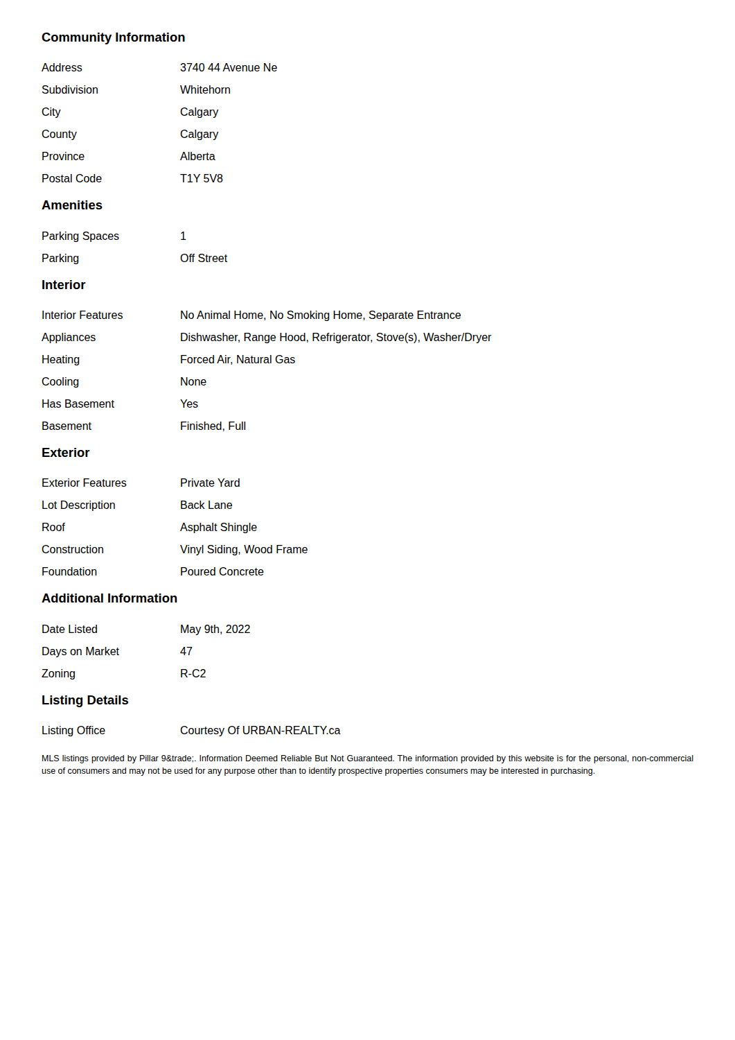Community Information
| Address | 3740 44 Avenue Ne |
| Subdivision | Whitehorn |
| City | Calgary |
| County | Calgary |
| Province | Alberta |
| Postal Code | T1Y 5V8 |
Amenities
| Parking Spaces | 1 |
| Parking | Off Street |
Interior
| Interior Features | No Animal Home, No Smoking Home, Separate Entrance |
| Appliances | Dishwasher, Range Hood, Refrigerator, Stove(s), Washer/Dryer |
| Heating | Forced Air, Natural Gas |
| Cooling | None |
| Has Basement | Yes |
| Basement | Finished, Full |
Exterior
| Exterior Features | Private Yard |
| Lot Description | Back Lane |
| Roof | Asphalt Shingle |
| Construction | Vinyl Siding, Wood Frame |
| Foundation | Poured Concrete |
Additional Information
| Date Listed | May 9th, 2022 |
| Days on Market | 47 |
| Zoning | R-C2 |
Listing Details
| Listing Office | Courtesy Of URBAN-REALTY.ca |
MLS listings provided by Pillar 9&trade;. Information Deemed Reliable But Not Guaranteed. The information provided by this website is for the personal, non-commercial use of consumers and may not be used for any purpose other than to identify prospective properties consumers may be interested in purchasing.